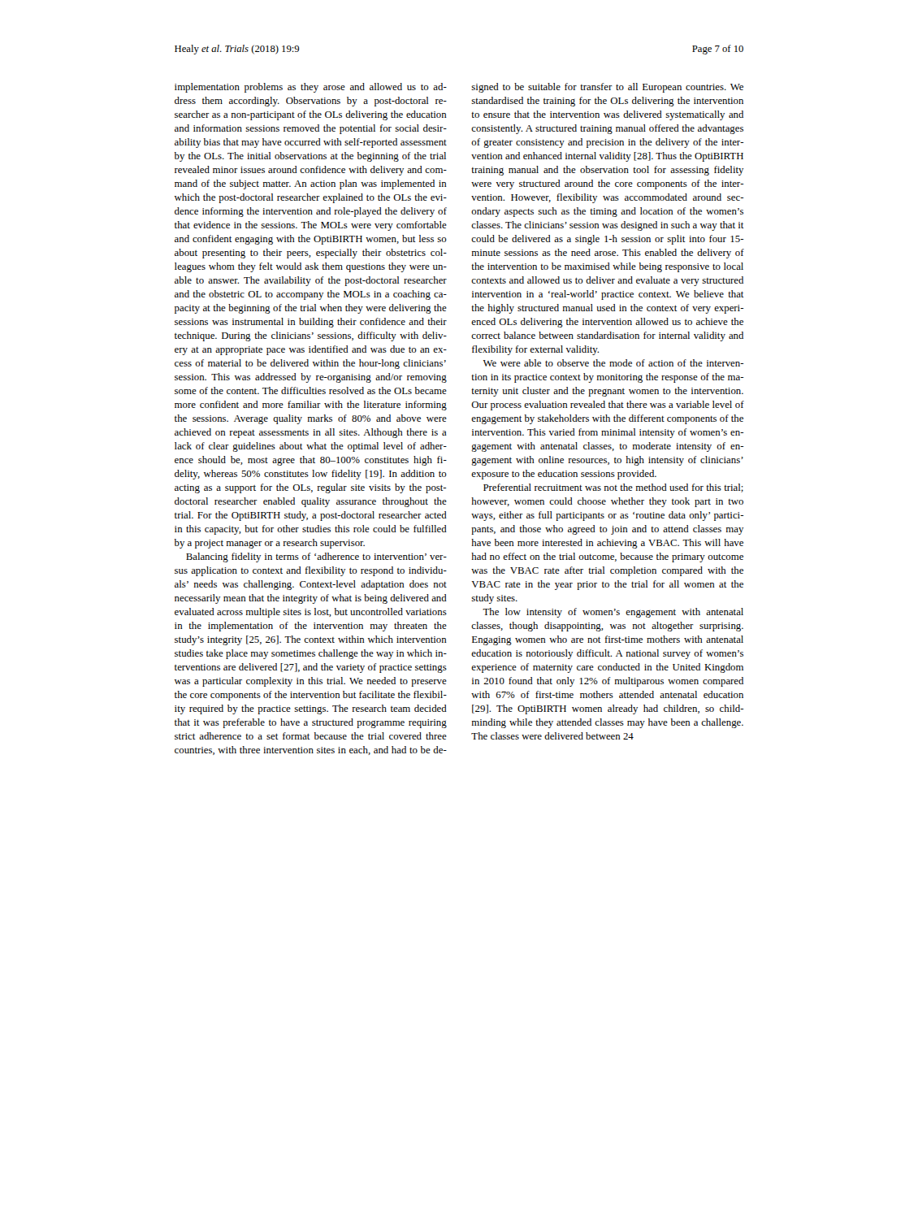Healy et al. Trials (2018) 19:9
Page 7 of 10
implementation problems as they arose and allowed us to address them accordingly. Observations by a post-doctoral researcher as a non-participant of the OLs delivering the education and information sessions removed the potential for social desirability bias that may have occurred with self-reported assessment by the OLs. The initial observations at the beginning of the trial revealed minor issues around confidence with delivery and command of the subject matter. An action plan was implemented in which the post-doctoral researcher explained to the OLs the evidence informing the intervention and role-played the delivery of that evidence in the sessions. The MOLs were very comfortable and confident engaging with the OptiBIRTH women, but less so about presenting to their peers, especially their obstetrics colleagues whom they felt would ask them questions they were unable to answer. The availability of the post-doctoral researcher and the obstetric OL to accompany the MOLs in a coaching capacity at the beginning of the trial when they were delivering the sessions was instrumental in building their confidence and their technique. During the clinicians’ sessions, difficulty with delivery at an appropriate pace was identified and was due to an excess of material to be delivered within the hour-long clinicians’ session. This was addressed by re-organising and/or removing some of the content. The difficulties resolved as the OLs became more confident and more familiar with the literature informing the sessions. Average quality marks of 80% and above were achieved on repeat assessments in all sites. Although there is a lack of clear guidelines about what the optimal level of adherence should be, most agree that 80–100% constitutes high fidelity, whereas 50% constitutes low fidelity [19]. In addition to acting as a support for the OLs, regular site visits by the post-doctoral researcher enabled quality assurance throughout the trial. For the OptiBIRTH study, a post-doctoral researcher acted in this capacity, but for other studies this role could be fulfilled by a project manager or a research supervisor.
Balancing fidelity in terms of ‘adherence to intervention’ versus application to context and flexibility to respond to individuals’ needs was challenging. Context-level adaptation does not necessarily mean that the integrity of what is being delivered and evaluated across multiple sites is lost, but uncontrolled variations in the implementation of the intervention may threaten the study’s integrity [25, 26]. The context within which intervention studies take place may sometimes challenge the way in which interventions are delivered [27], and the variety of practice settings was a particular complexity in this trial. We needed to preserve the core components of the intervention but facilitate the flexibility required by the practice settings. The research team decided that it was preferable to have a structured programme requiring strict adherence to a set format because the trial covered three countries, with three intervention sites in each, and had to be designed to be suitable for transfer to all European countries. We standardised the training for the OLs delivering the intervention to ensure that the intervention was delivered systematically and consistently. A structured training manual offered the advantages of greater consistency and precision in the delivery of the intervention and enhanced internal validity [28]. Thus the OptiBIRTH training manual and the observation tool for assessing fidelity were very structured around the core components of the intervention. However, flexibility was accommodated around secondary aspects such as the timing and location of the women’s classes. The clinicians’ session was designed in such a way that it could be delivered as a single 1-h session or split into four 15-minute sessions as the need arose. This enabled the delivery of the intervention to be maximised while being responsive to local contexts and allowed us to deliver and evaluate a very structured intervention in a ‘real-world’ practice context. We believe that the highly structured manual used in the context of very experienced OLs delivering the intervention allowed us to achieve the correct balance between standardisation for internal validity and flexibility for external validity.
We were able to observe the mode of action of the intervention in its practice context by monitoring the response of the maternity unit cluster and the pregnant women to the intervention. Our process evaluation revealed that there was a variable level of engagement by stakeholders with the different components of the intervention. This varied from minimal intensity of women’s engagement with antenatal classes, to moderate intensity of engagement with online resources, to high intensity of clinicians’ exposure to the education sessions provided.
Preferential recruitment was not the method used for this trial; however, women could choose whether they took part in two ways, either as full participants or as ‘routine data only’ participants, and those who agreed to join and to attend classes may have been more interested in achieving a VBAC. This will have had no effect on the trial outcome, because the primary outcome was the VBAC rate after trial completion compared with the VBAC rate in the year prior to the trial for all women at the study sites.
The low intensity of women’s engagement with antenatal classes, though disappointing, was not altogether surprising. Engaging women who are not first-time mothers with antenatal education is notoriously difficult. A national survey of women’s experience of maternity care conducted in the United Kingdom in 2010 found that only 12% of multiparous women compared with 67% of first-time mothers attended antenatal education [29]. The OptiBIRTH women already had children, so child-minding while they attended classes may have been a challenge. The classes were delivered between 24